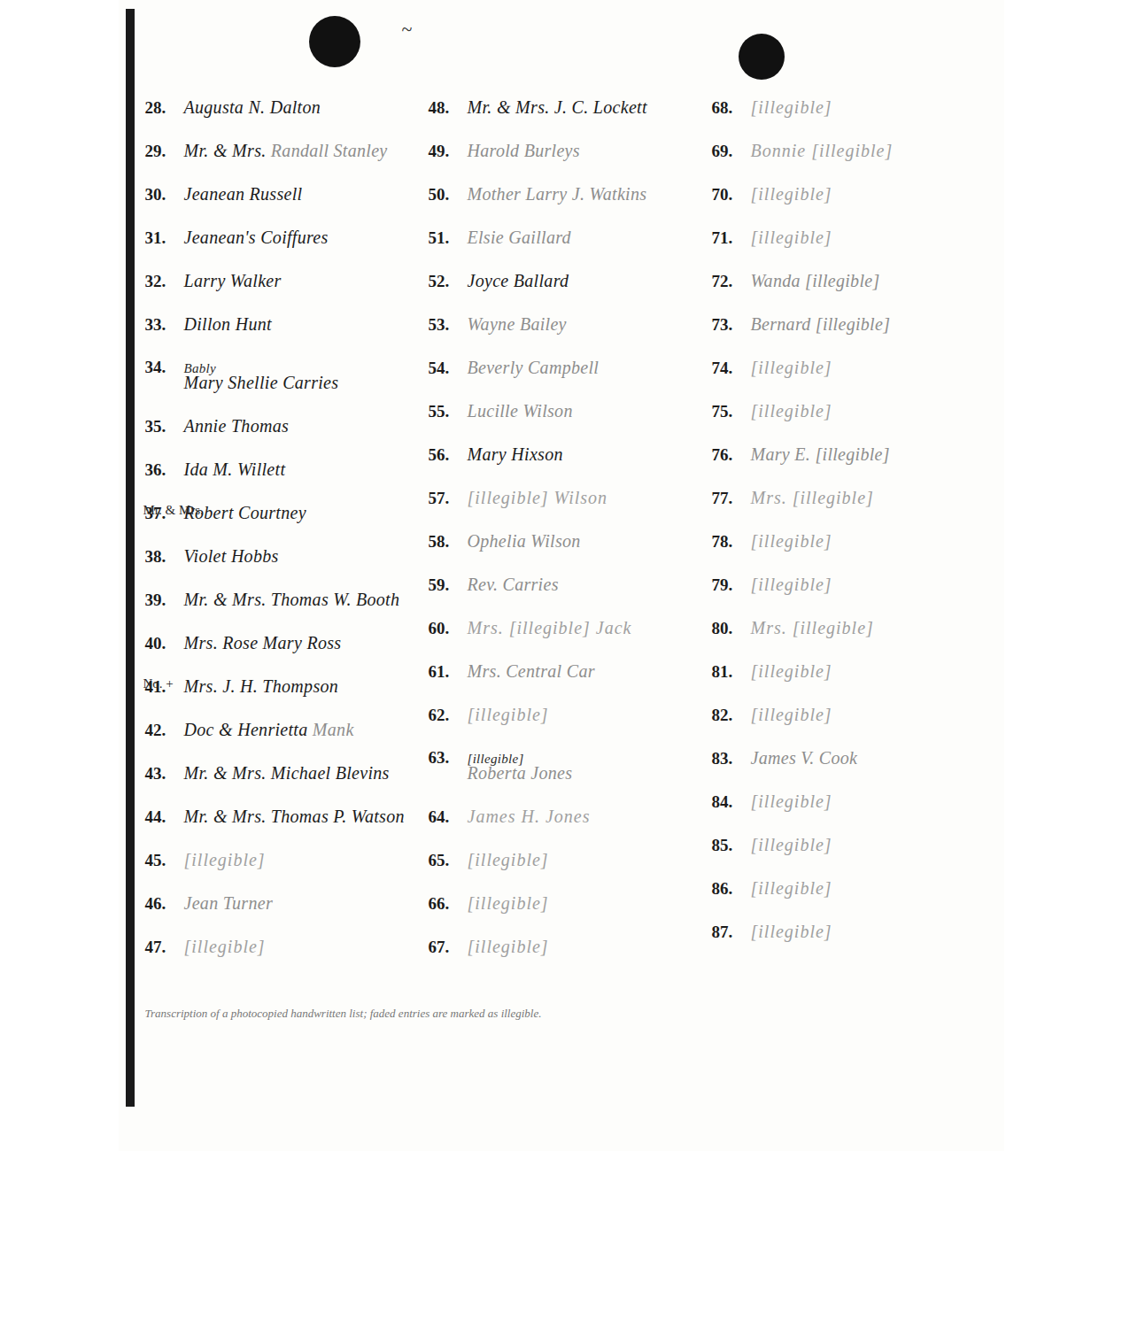~
28. Augusta N. Dalton
29. Mr. & Mrs. Randall Stanley
30. Jeanean Russell
31. Jeanean's Coiffures
32. Larry Walker
33. Dillon Hunt
34. Bably Mary Shellie Carries
35. Annie Thomas
36. Ida M. Willett
Mr. & Mrs. 37. Robert Courtney
38. Violet Hobbs
39. Mr. & Mrs. Thomas W. Booth
40. Mrs. Rose Mary Ross
No. + 41. Mrs. J. H. Thompson
42. Doc & Henrietta Mank
43. Mr. & Mrs. Michael Blevins
44. Mr. & Mrs. Thomas P. Watson
45.[illegible]
46. Jean Turner
47.[illegible]
48. Mr. & Mrs. J. C. Lockett
49. Harold Burleys
50. Mother Larry J. Watkins
51. Elsie Gaillard
52. Joyce Ballard
53. Wayne Bailey
54. Beverly Campbell
55. Lucille Wilson
56. Mary Hixson
57.[illegible] Wilson
58. Ophelia Wilson
59. Rev. Carries
60. Mrs. [illegible] Jack
61. Mrs. Central Car
62.[illegible]
63. [illegible] Roberta Jones
64. James H. Jones
65.[illegible]
66.[illegible]
67.[illegible]
68.[illegible]
69. Bonnie [illegible]
70.[illegible]
71.[illegible]
72. Wanda [illegible]
73. Bernard [illegible]
74.[illegible]
75.[illegible]
76. Mary E. [illegible]
77. Mrs. [illegible]
78.[illegible]
79.[illegible]
80. Mrs. [illegible]
81.[illegible]
82.[illegible]
83. James V. Cook
84.[illegible]
85.[illegible]
86.[illegible]
87.[illegible]
Transcription of a photocopied handwritten list; faded entries are marked as illegible.